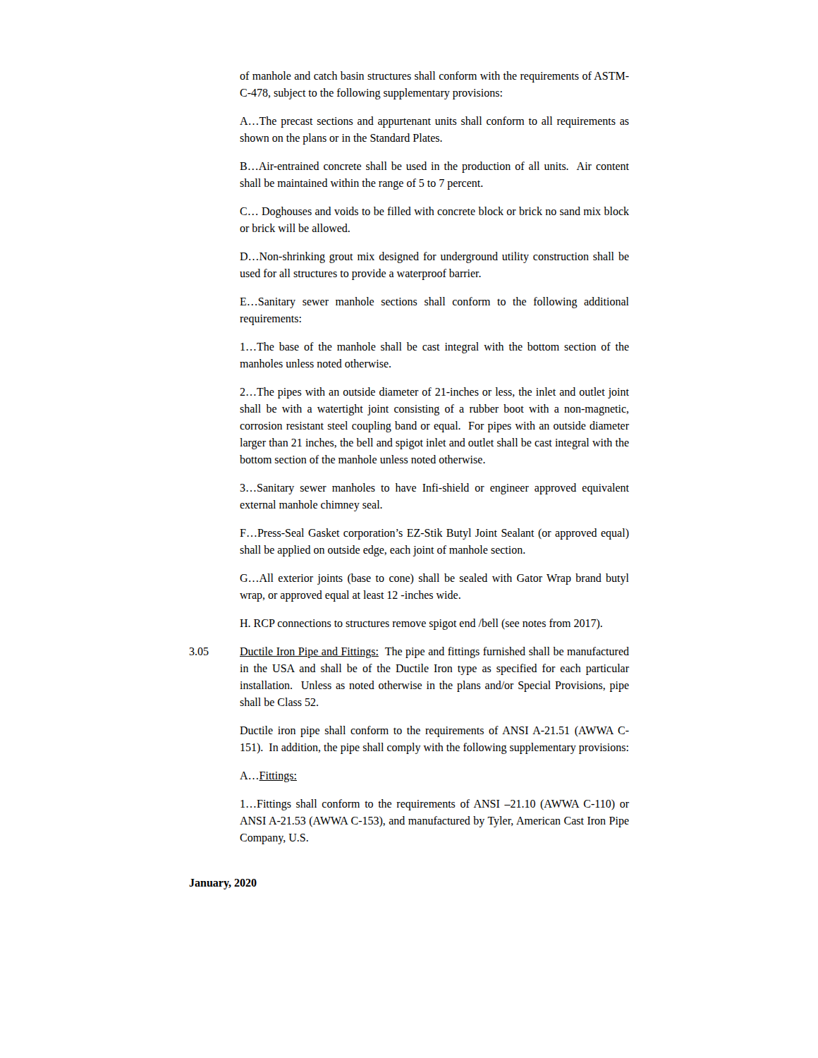of manhole and catch basin structures shall conform with the requirements of ASTM-C-478, subject to the following supplementary provisions:
A…The precast sections and appurtenant units shall conform to all requirements as shown on the plans or in the Standard Plates.
B…Air-entrained concrete shall be used in the production of all units. Air content shall be maintained within the range of 5 to 7 percent.
C… Doghouses and voids to be filled with concrete block or brick no sand mix block or brick will be allowed.
D…Non-shrinking grout mix designed for underground utility construction shall be used for all structures to provide a waterproof barrier.
E…Sanitary sewer manhole sections shall conform to the following additional requirements:
1…The base of the manhole shall be cast integral with the bottom section of the manholes unless noted otherwise.
2…The pipes with an outside diameter of 21-inches or less, the inlet and outlet joint shall be with a watertight joint consisting of a rubber boot with a non-magnetic, corrosion resistant steel coupling band or equal. For pipes with an outside diameter larger than 21 inches, the bell and spigot inlet and outlet shall be cast integral with the bottom section of the manhole unless noted otherwise.
3…Sanitary sewer manholes to have Infi-shield or engineer approved equivalent external manhole chimney seal.
F…Press-Seal Gasket corporation’s EZ-Stik Butyl Joint Sealant (or approved equal) shall be applied on outside edge, each joint of manhole section.
G…All exterior joints (base to cone) shall be sealed with Gator Wrap brand butyl wrap, or approved equal at least 12 -inches wide.
H. RCP connections to structures remove spigot end /bell (see notes from 2017).
3.05
Ductile Iron Pipe and Fittings: The pipe and fittings furnished shall be manufactured in the USA and shall be of the Ductile Iron type as specified for each particular installation. Unless as noted otherwise in the plans and/or Special Provisions, pipe shall be Class 52.
Ductile iron pipe shall conform to the requirements of ANSI A-21.51 (AWWA C-151). In addition, the pipe shall comply with the following supplementary provisions:
A…Fittings:
1…Fittings shall conform to the requirements of ANSI –21.10 (AWWA C-110) or ANSI A-21.53 (AWWA C-153), and manufactured by Tyler, American Cast Iron Pipe Company, U.S.
January, 2020